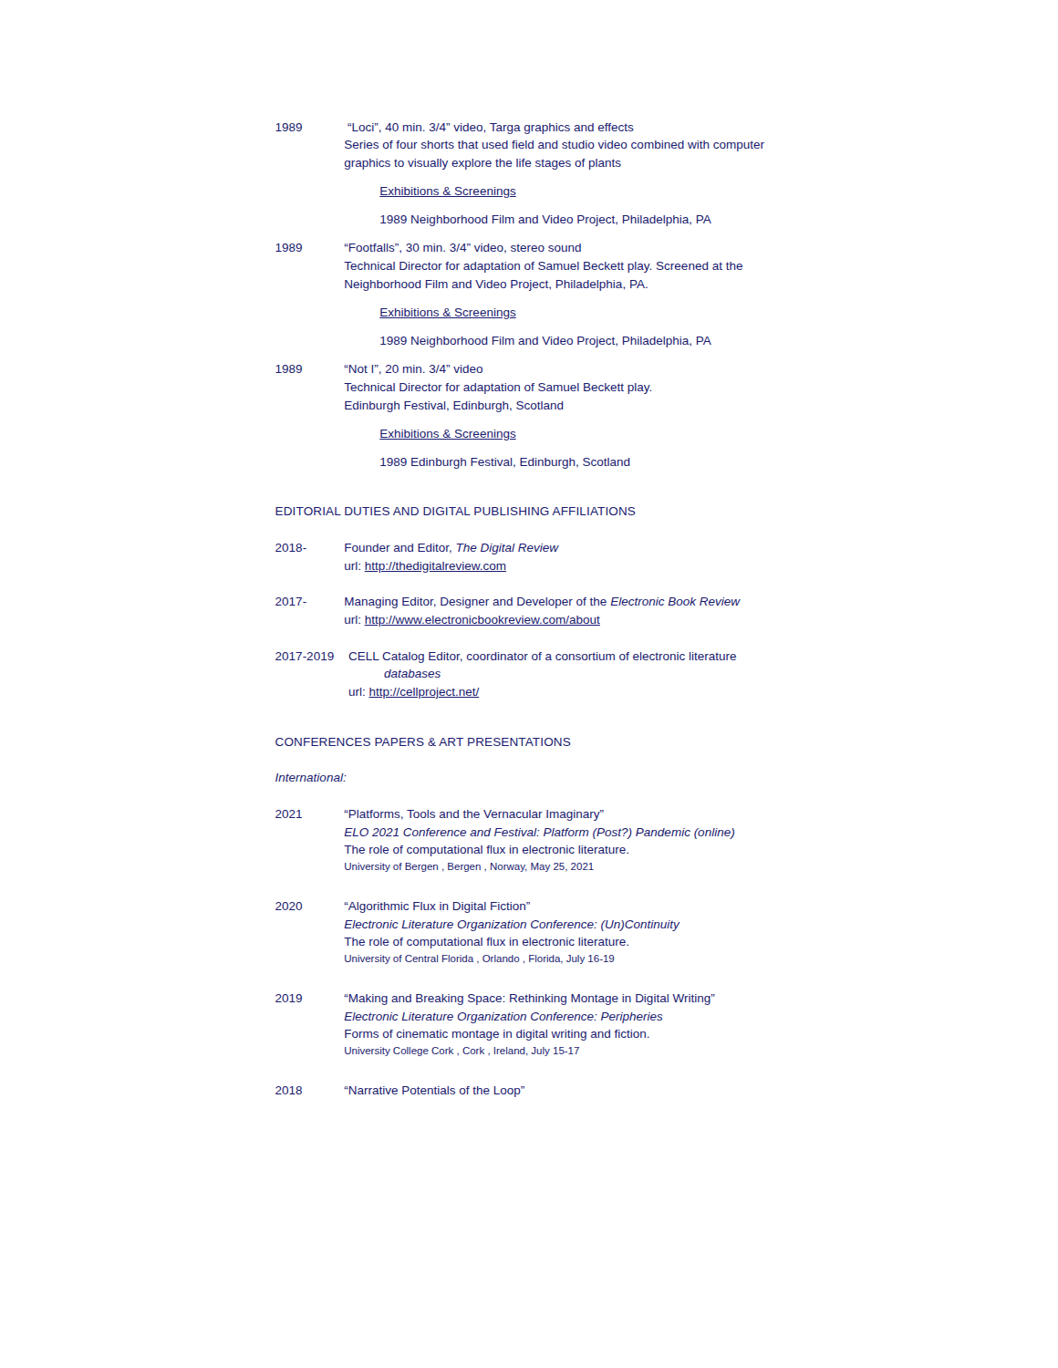1989
“Loci”, 40 min. 3/4” video, Targa graphics and effects Series of four shorts that used field and studio video combined with computer graphics to visually explore the life stages of plants
Exhibitions & Screenings 1989 Neighborhood Film and Video Project, Philadelphia, PA
1989
“Footfalls”, 30 min. 3/4” video, stereo sound Technical Director for adaptation of Samuel Beckett play. Screened at the Neighborhood Film and Video Project, Philadelphia, PA.
Exhibitions & Screenings 1989 Neighborhood Film and Video Project, Philadelphia, PA
1989
“Not I”, 20 min. 3/4” video Technical Director for adaptation of Samuel Beckett play. Edinburgh Festival, Edinburgh, Scotland
Exhibitions & Screenings 1989 Edinburgh Festival, Edinburgh, Scotland
EDITORIAL DUTIES AND DIGITAL PUBLISHING AFFILIATIONS
2018-
Founder and Editor, The Digital Review url: http://thedigitalreview.com
2017-
Managing Editor, Designer and Developer of the Electronic Book Review url: http://www.electronicbookreview.com/about
2017-2019
CELL Catalog Editor, coordinator of a consortium of electronic literature databases url: http://cellproject.net/
CONFERENCES PAPERS & ART PRESENTATIONS
International:
2021
“Platforms, Tools and the Vernacular Imaginary” ELO 2021 Conference and Festival: Platform (Post?) Pandemic (online) The role of computational flux in electronic literature. University of Bergen , Bergen , Norway, May 25, 2021
2020
“Algorithmic Flux in Digital Fiction” Electronic Literature Organization Conference: (Un)Continuity The role of computational flux in electronic literature. University of Central Florida , Orlando , Florida, July 16-19
2019
“Making and Breaking Space: Rethinking Montage in Digital Writing” Electronic Literature Organization Conference: Peripheries Forms of cinematic montage in digital writing and fiction. University College Cork , Cork , Ireland, July 15-17
2018
“Narrative Potentials of the Loop”